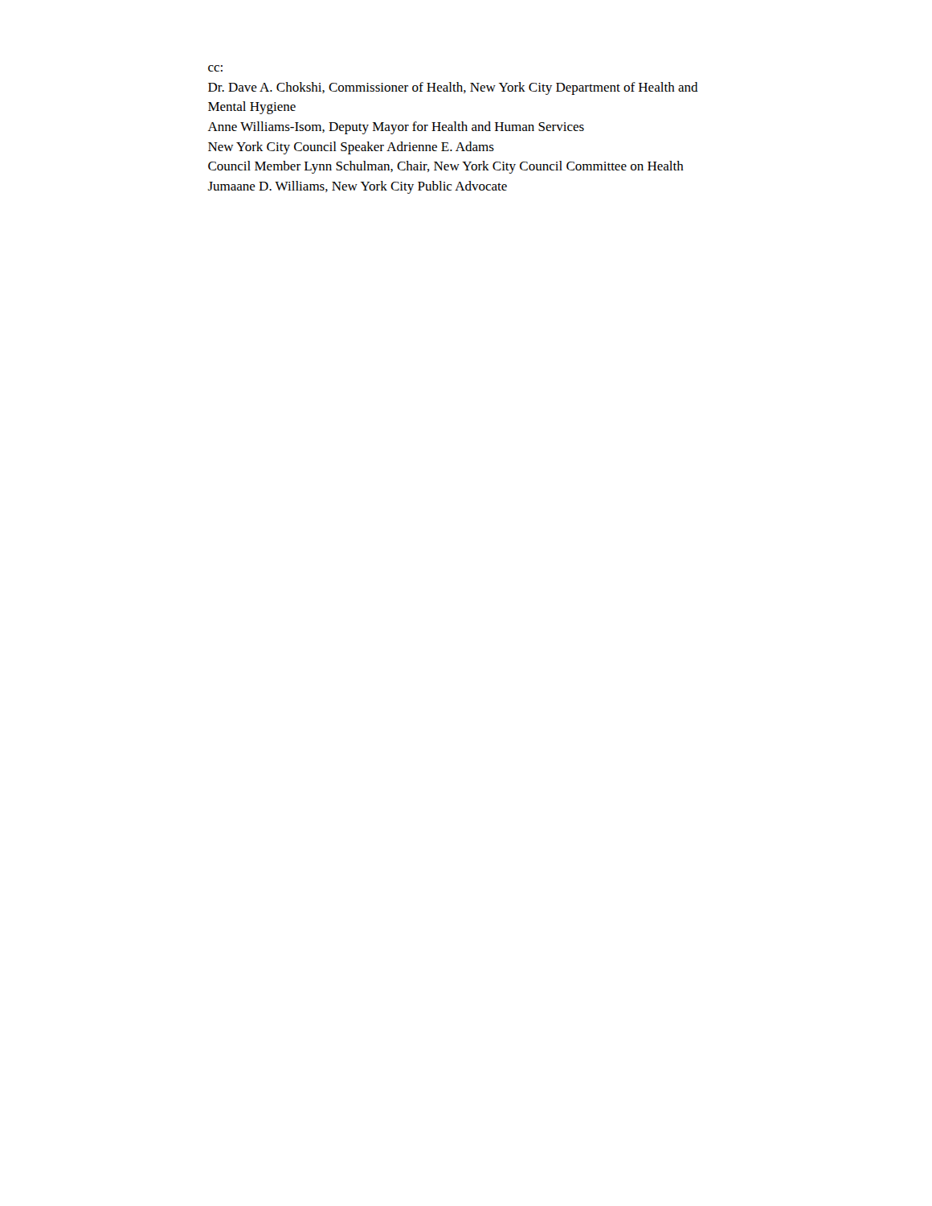cc:
Dr. Dave A. Chokshi, Commissioner of Health, New York City Department of Health and Mental Hygiene
Anne Williams-Isom, Deputy Mayor for Health and Human Services
New York City Council Speaker Adrienne E. Adams
Council Member Lynn Schulman, Chair, New York City Council Committee on Health
Jumaane D. Williams, New York City Public Advocate